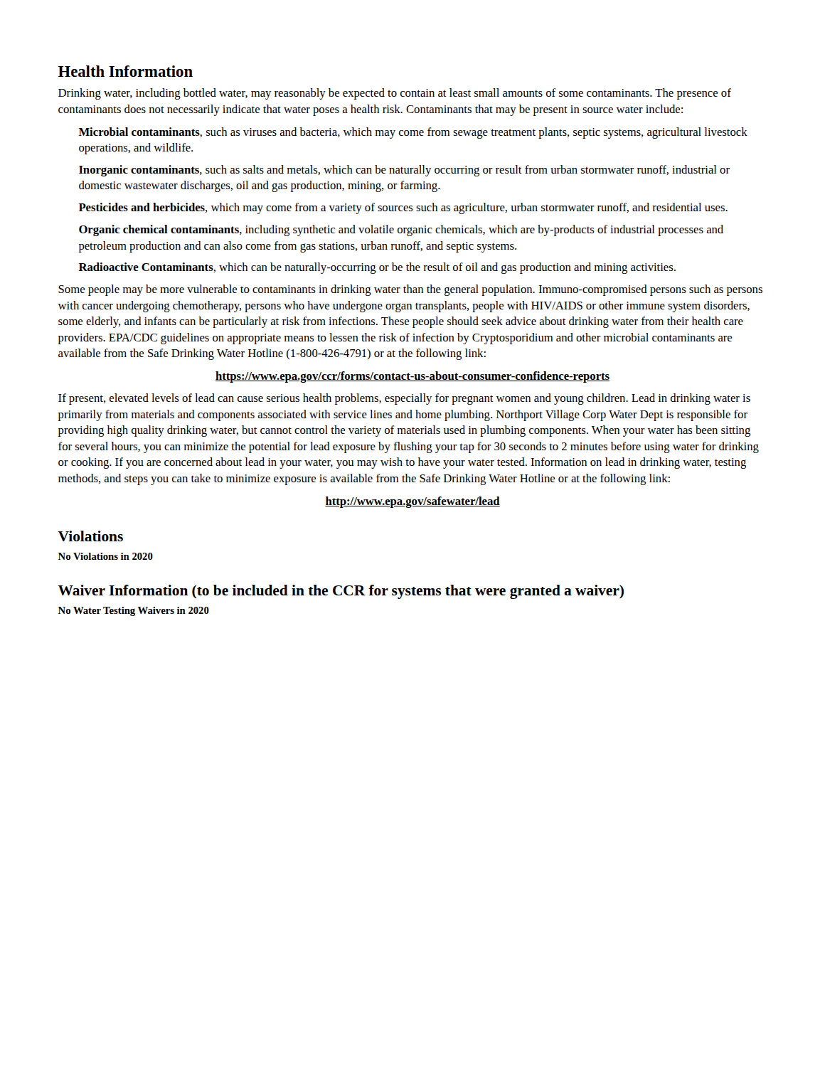Health Information
Drinking water, including bottled water, may reasonably be expected to contain at least small amounts of some contaminants. The presence of contaminants does not necessarily indicate that water poses a health risk. Contaminants that may be present in source water include:
Microbial contaminants, such as viruses and bacteria, which may come from sewage treatment plants, septic systems, agricultural livestock operations, and wildlife.
Inorganic contaminants, such as salts and metals, which can be naturally occurring or result from urban stormwater runoff, industrial or domestic wastewater discharges, oil and gas production, mining, or farming.
Pesticides and herbicides, which may come from a variety of sources such as agriculture, urban stormwater runoff, and residential uses.
Organic chemical contaminants, including synthetic and volatile organic chemicals, which are by-products of industrial processes and petroleum production and can also come from gas stations, urban runoff, and septic systems.
Radioactive Contaminants, which can be naturally-occurring or be the result of oil and gas production and mining activities.
Some people may be more vulnerable to contaminants in drinking water than the general population. Immuno-compromised persons such as persons with cancer undergoing chemotherapy, persons who have undergone organ transplants, people with HIV/AIDS or other immune system disorders, some elderly, and infants can be particularly at risk from infections. These people should seek advice about drinking water from their health care providers. EPA/CDC guidelines on appropriate means to lessen the risk of infection by Cryptosporidium and other microbial contaminants are available from the Safe Drinking Water Hotline (1-800-426-4791) or at the following link:
https://www.epa.gov/ccr/forms/contact-us-about-consumer-confidence-reports
If present, elevated levels of lead can cause serious health problems, especially for pregnant women and young children. Lead in drinking water is primarily from materials and components associated with service lines and home plumbing. Northport Village Corp Water Dept is responsible for providing high quality drinking water, but cannot control the variety of materials used in plumbing components. When your water has been sitting for several hours, you can minimize the potential for lead exposure by flushing your tap for 30 seconds to 2 minutes before using water for drinking or cooking. If you are concerned about lead in your water, you may wish to have your water tested. Information on lead in drinking water, testing methods, and steps you can take to minimize exposure is available from the Safe Drinking Water Hotline or at the following link:
http://www.epa.gov/safewater/lead
Violations
No Violations in 2020
Waiver Information (to be included in the CCR for systems that were granted a waiver)
No Water Testing Waivers in 2020